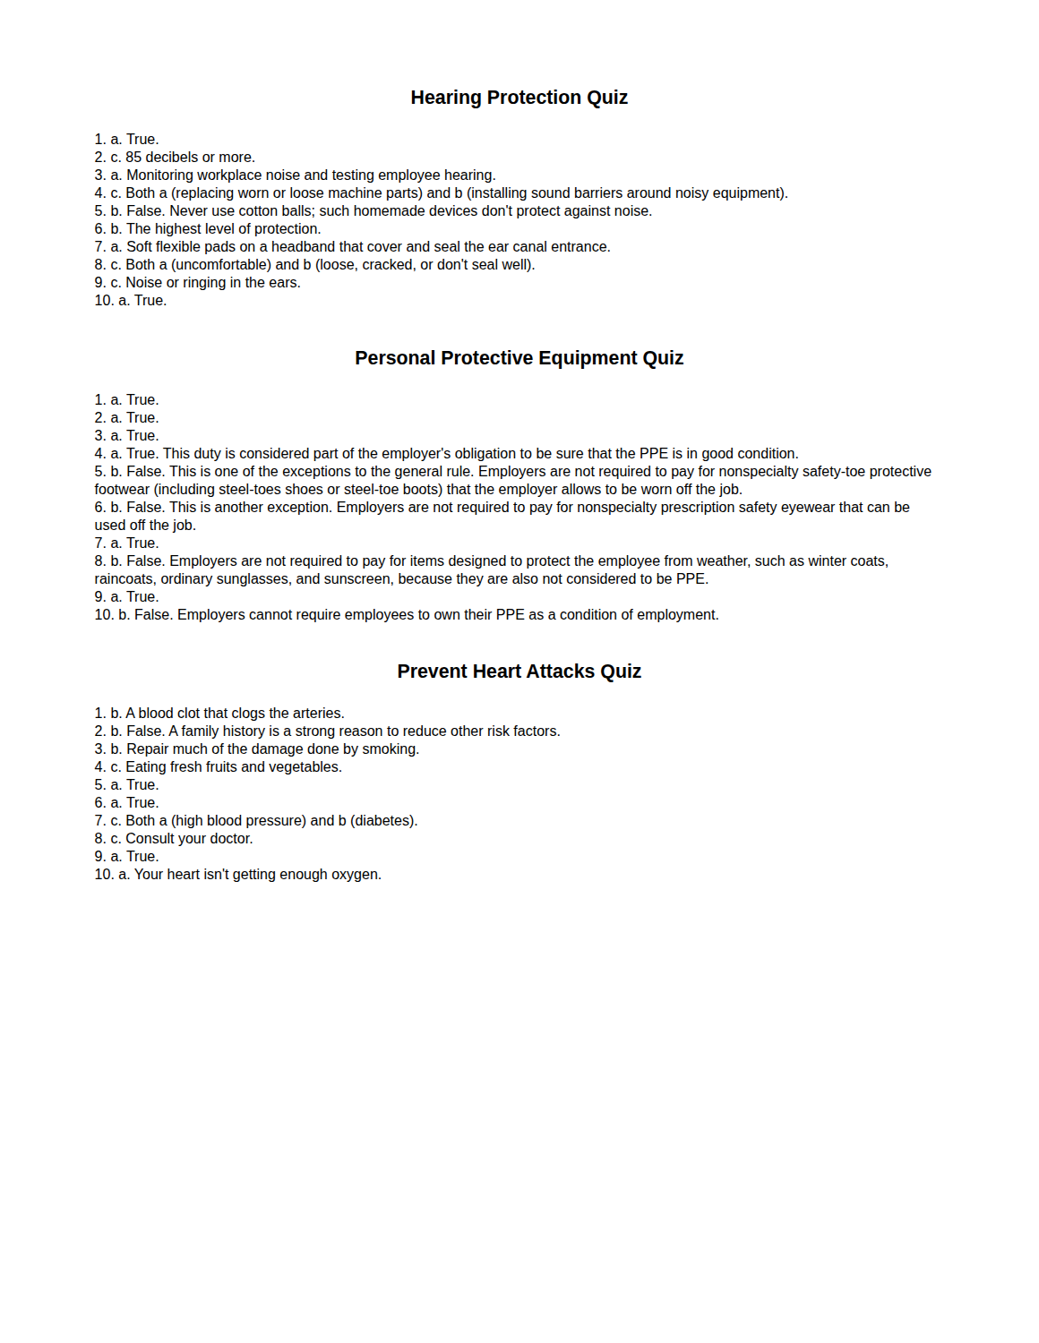Hearing Protection Quiz
1. a. True.
2. c. 85 decibels or more.
3. a. Monitoring workplace noise and testing employee hearing.
4. c. Both a (replacing worn or loose machine parts) and b (installing sound barriers around noisy equipment).
5. b. False. Never use cotton balls; such homemade devices don't protect against noise.
6. b. The highest level of protection.
7. a. Soft flexible pads on a headband that cover and seal the ear canal entrance.
8. c. Both a (uncomfortable) and b (loose, cracked, or don't seal well).
9. c. Noise or ringing in the ears.
10. a. True.
Personal Protective Equipment Quiz
1. a. True.
2. a. True.
3. a. True.
4. a. True. This duty is considered part of the employer's obligation to be sure that the PPE is in good condition.
5. b. False. This is one of the exceptions to the general rule. Employers are not required to pay for nonspecialty safety-toe protective footwear (including steel-toes shoes or steel-toe boots) that the employer allows to be worn off the job.
6. b. False. This is another exception. Employers are not required to pay for nonspecialty prescription safety eyewear that can be used off the job.
7. a. True.
8. b. False. Employers are not required to pay for items designed to protect the employee from weather, such as winter coats, raincoats, ordinary sunglasses, and sunscreen, because they are also not considered to be PPE.
9. a. True.
10. b. False. Employers cannot require employees to own their PPE as a condition of employment.
Prevent Heart Attacks Quiz
1. b. A blood clot that clogs the arteries.
2. b. False. A family history is a strong reason to reduce other risk factors.
3. b. Repair much of the damage done by smoking.
4. c. Eating fresh fruits and vegetables.
5. a. True.
6. a. True.
7. c. Both a (high blood pressure) and b (diabetes).
8. c. Consult your doctor.
9. a. True.
10. a. Your heart isn't getting enough oxygen.